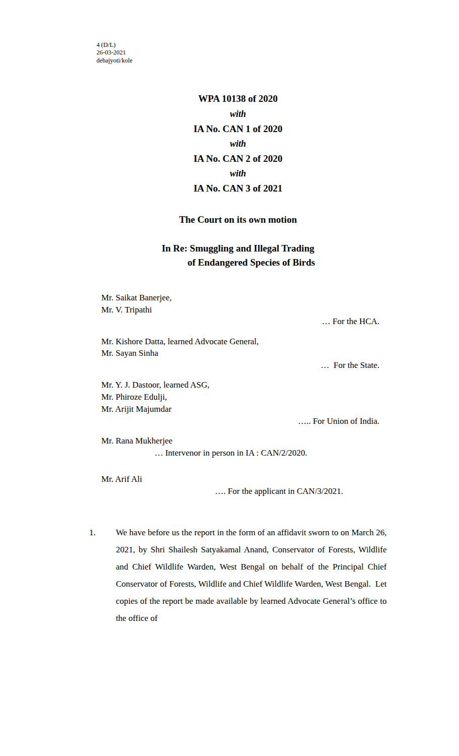4 (D/L)
26-03-2021
debajyoti/kole
WPA 10138 of 2020
with
IA No. CAN 1 of 2020
with
IA No. CAN 2 of 2020
with
IA No. CAN 3 of 2021
The Court on its own motion
In Re: Smuggling and Illegal Trading
of Endangered Species of Birds
Mr. Saikat Banerjee,
Mr. V. Tripathi … For the HCA.
Mr. Kishore Datta, learned Advocate General,
Mr. Sayan Sinha … For the State.
Mr. Y. J. Dastoor, learned ASG,
Mr. Phiroze Edulji,
Mr. Arijit Majumdar ….. For Union of India.
Mr. Rana Mukherjee … Intervenor in person in IA : CAN/2/2020.
Mr. Arif Ali …. For the applicant in CAN/3/2021.
1. We have before us the report in the form of an affidavit sworn to on March 26, 2021, by Shri Shailesh Satyakamal Anand, Conservator of Forests, Wildlife and Chief Wildlife Warden, West Bengal on behalf of the Principal Chief Conservator of Forests, Wildlife and Chief Wildlife Warden, West Bengal. Let copies of the report be made available by learned Advocate General’s office to the office of